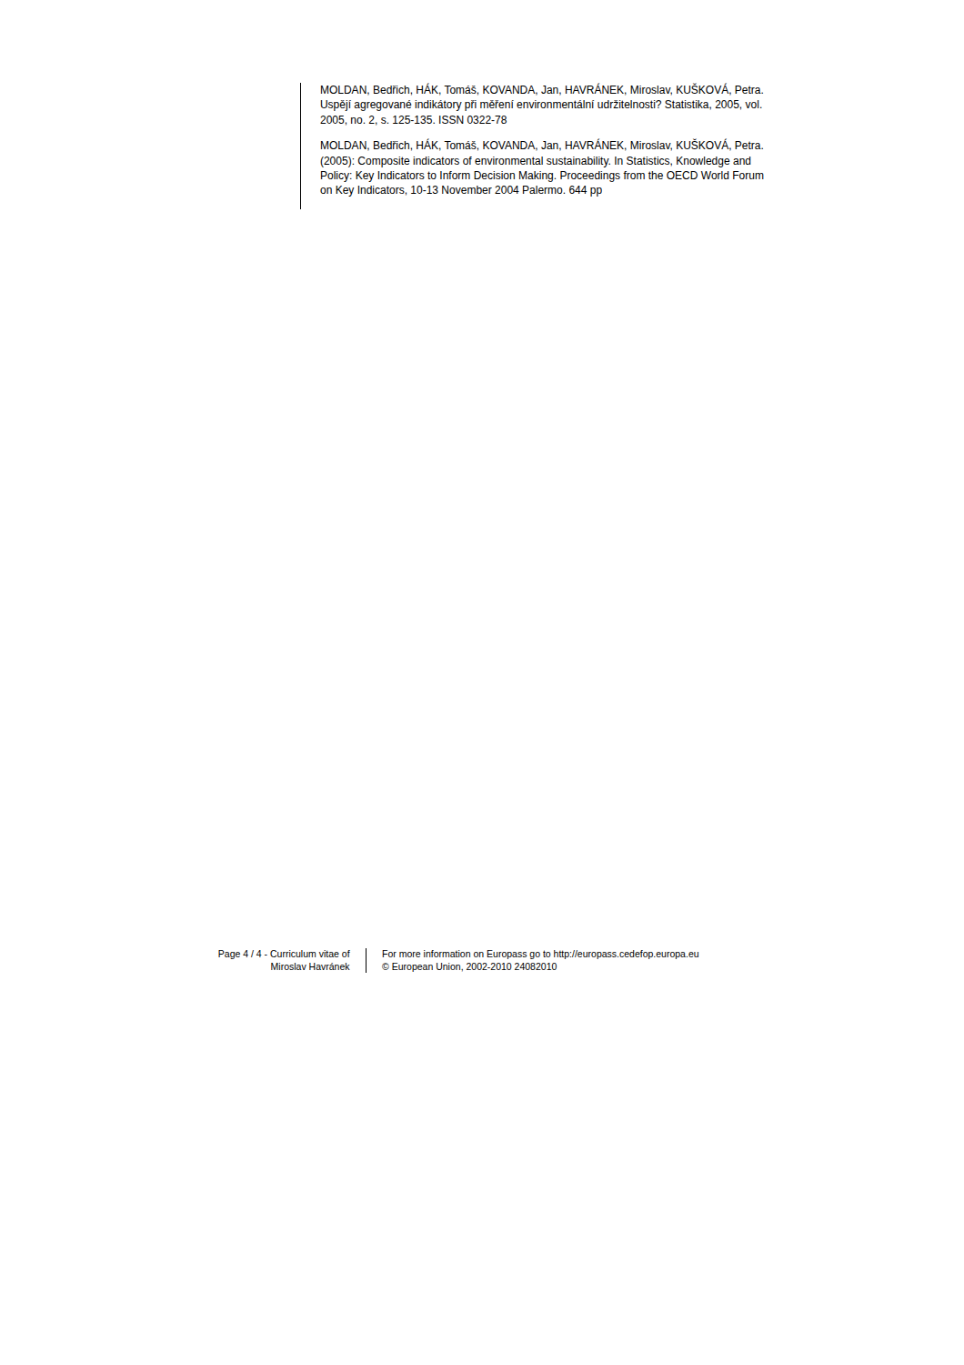MOLDAN, Bedřich, HÁK, Tomáš, KOVANDA, Jan, HAVRÁNEK, Miroslav, KUŠKOVÁ, Petra. Uspějí agregované indikátory při měření environmentální udržitelnosti? Statistika, 2005, vol. 2005, no. 2, s. 125-135. ISSN 0322-78
MOLDAN, Bedřich, HÁK, Tomáš, KOVANDA, Jan, HAVRÁNEK, Miroslav, KUŠKOVÁ, Petra. (2005): Composite indicators of environmental sustainability. In Statistics, Knowledge and Policy: Key Indicators to Inform Decision Making. Proceedings from the OECD World Forum on Key Indicators, 10-13 November 2004 Palermo. 644 pp
Page 4 / 4 - Curriculum vitae of
Miroslav Havránek
For more information on Europass go to http://europass.cedefop.europa.eu
© European Union, 2002-2010 24082010